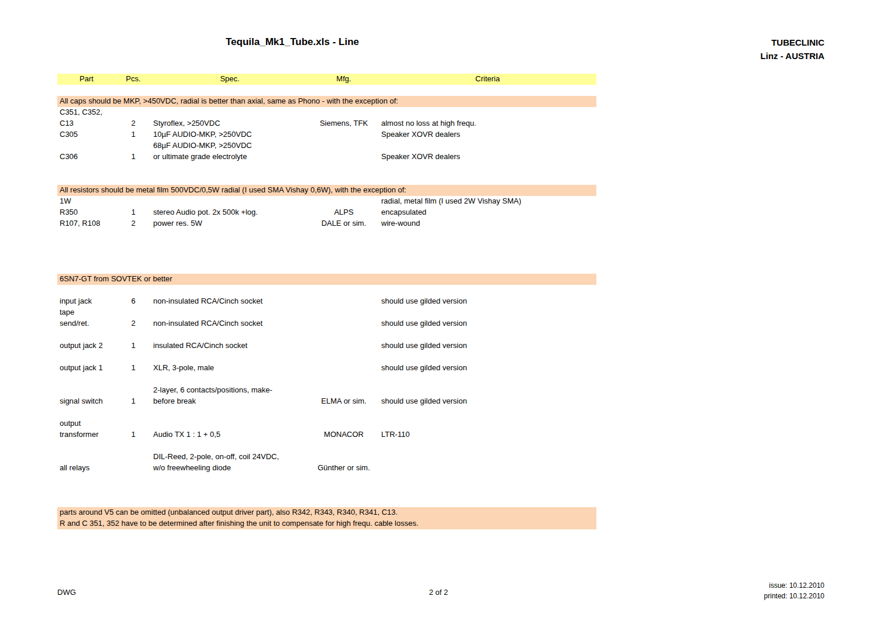Tequila_Mk1_Tube.xls - Line
TUBECLINIC
Linz - AUSTRIA
| Part | Pcs. | Spec. | Mfg. | Criteria |
| All caps should be MKP, >450VDC, radial is better than axial, same as Phono - with the exception of: |
| C351, C352, | | | | |
| C13 | 2 | Styroflex, >250VDC | Siemens, TFK | almost no loss at high frequ. |
| C305 | 1 | 10µF AUDIO-MKP, >250VDC | | Speaker XOVR dealers |
| | | 68µF AUDIO-MKP, >250VDC | | |
| C306 | 1 | or ultimate grade electrolyte | | Speaker XOVR dealers |
| All resistors should be metal film 500VDC/0,5W radial (I used SMA Vishay 0,6W), with the exception of: |
| 1W | | | | radial, metal film (I used 2W Vishay SMA) |
| R350 | 1 | stereo Audio pot. 2x 500k +log. | ALPS | encapsulated |
| R107, R108 | 2 | power res. 5W | DALE or sim. | wire-wound |
| 6SN7-GT from SOVTEK or better |
| input jack | 6 | non-insulated RCA/Cinch socket | | should use gilded version |
| tape | | | | |
| send/ret. | 2 | non-insulated RCA/Cinch socket | | should use gilded version |
| output jack 2 | 1 | insulated RCA/Cinch socket | | should use gilded version |
| output jack 1 | 1 | XLR, 3-pole, male | | should use gilded version |
| | | 2-layer, 6 contacts/positions, make- | | |
| signal switch | 1 | before break | ELMA or sim. | should use gilded version |
| output | | | | |
| transformer | 1 | Audio TX 1 : 1 + 0,5 | MONACOR | LTR-110 |
| | | DIL-Reed, 2-pole, on-off, coil 24VDC, | | |
| all relays | | w/o freewheeling diode | Günther or sim. | |
| parts around V5 can be omitted (unbalanced output driver part), also R342, R343, R340, R341, C13. |
| R and C 351, 352 have to be determined after finishing the unit to compensate for high frequ. cable losses. |
DWG
2 of 2
issue: 10.12.2010
printed: 10.12.2010